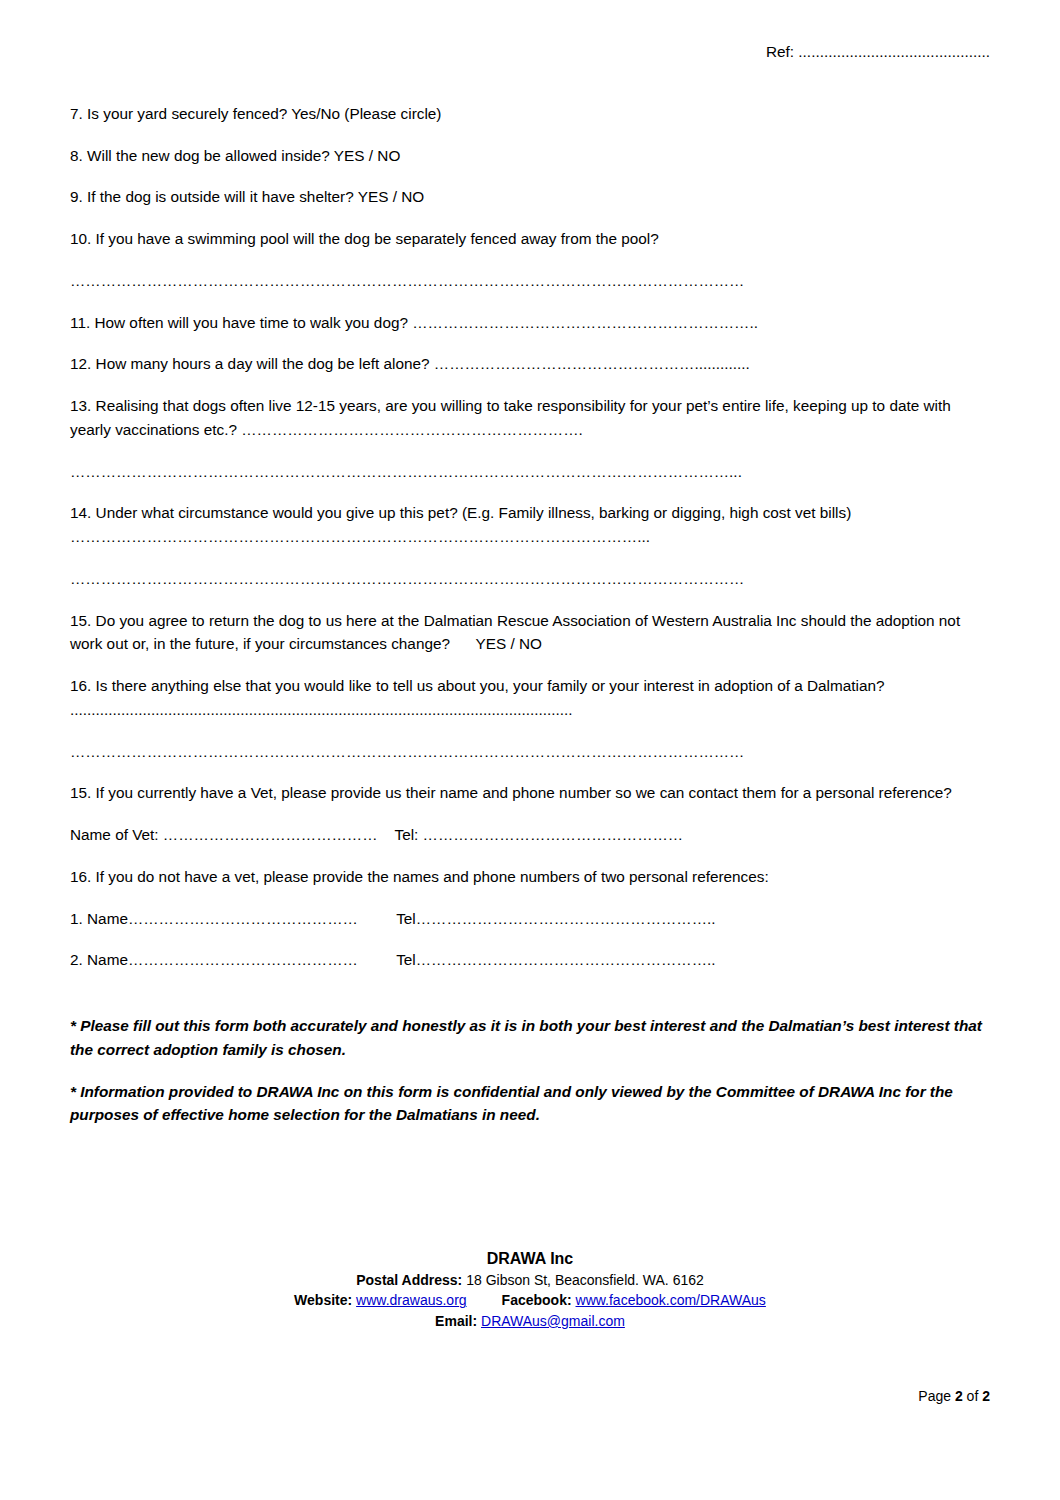Ref: .............................................
7. Is your yard securely fenced? Yes/No (Please circle)
8. Will the new dog be allowed inside? YES / NO
9. If the dog is outside will it have shelter? YES / NO
10. If you have a swimming pool will the dog be separately fenced away from the pool?
……………………………………………………………………………………………………………………
11. How often will you have time to walk you dog? …………………………………………………………..
12. How many hours a day will the dog be left alone? …………………………………………….............
13. Realising that dogs often live 12-15 years, are you willing to take responsibility for your pet’s entire life, keeping up to date with yearly vaccinations etc.? ………………………………………………………….
…………………………………………………………………………………………………………………...
14. Under what circumstance would you give up this pet? (E.g. Family illness, barking or digging, high cost vet bills) …………………………………………………………………………………………………...
……………………………………………………………………………………………………………………
15. Do you agree to return the dog to us here at the Dalmatian Rescue Association of Western Australia Inc should the adoption not work out or, in the future, if your circumstances change? YES / NO
16. Is there anything else that you would like to tell us about you, your family or your interest in adoption of a Dalmatian? ......................................................................................................................
……………………………………………………………………………………………………………………
15. If you currently have a Vet, please provide us their name and phone number so we can contact them for a personal reference?
Name of Vet: …………………………………… Tel: ……………………………………………
16. If you do not have a vet, please provide the names and phone numbers of two personal references:
1. Name……………………………………… Tel…………………………………………………..
2. Name……………………………………… Tel…………………………………………………..
* Please fill out this form both accurately and honestly as it is in both your best interest and the Dalmatian’s best interest that the correct adoption family is chosen.
* Information provided to DRAWA Inc on this form is confidential and only viewed by the Committee of DRAWA Inc for the purposes of effective home selection for the Dalmatians in need.
DRAWA Inc
Postal Address: 18 Gibson St, Beaconsfield. WA. 6162
Website: www.drawaus.org Facebook: www.facebook.com/DRAWAus
Email: DRAWAus@gmail.com
Page 2 of 2